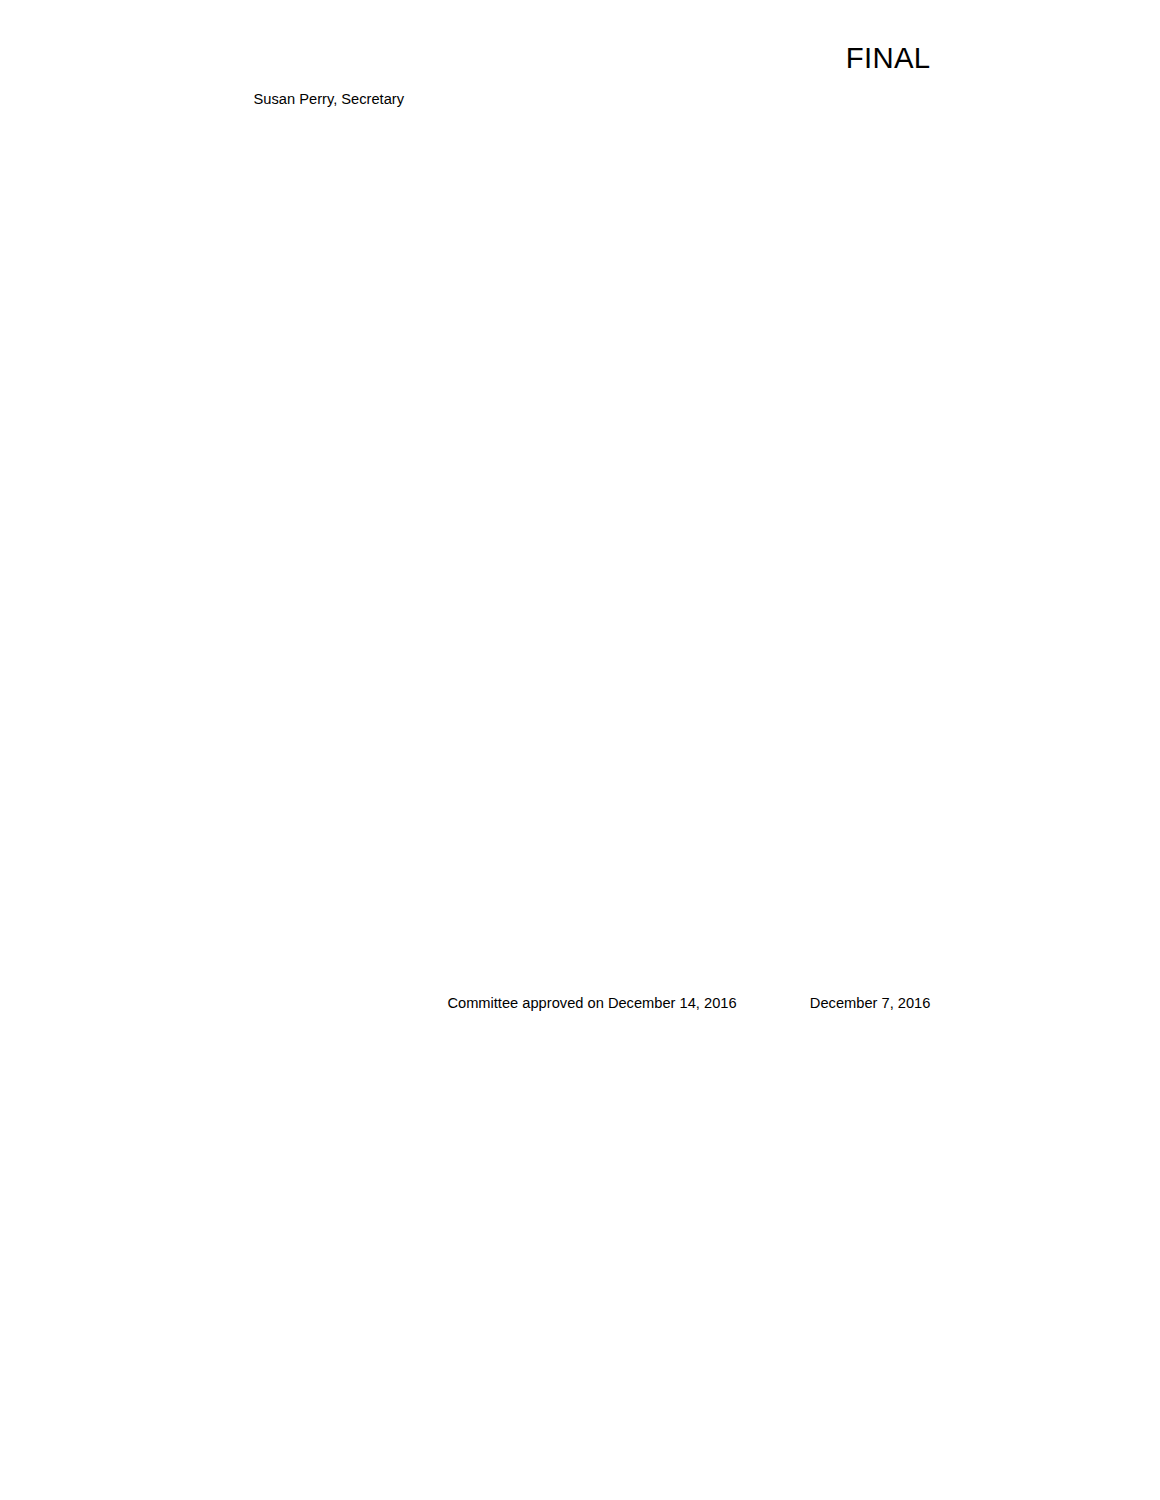FINAL
Susan Perry, Secretary
Committee approved on December 14, 2016 December 7, 2016